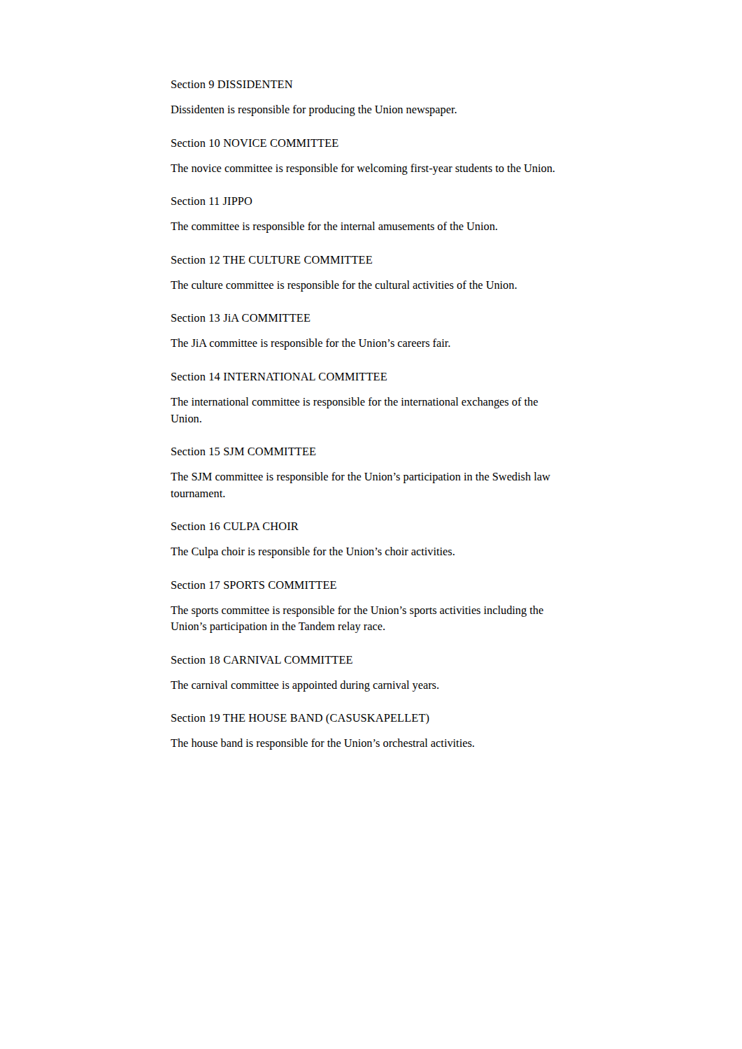Section 9 DISSIDENTEN
Dissidenten is responsible for producing the Union newspaper.
Section 10 NOVICE COMMITTEE
The novice committee is responsible for welcoming first-year students to the Union.
Section 11 JIPPO
The committee is responsible for the internal amusements of the Union.
Section 12 THE CULTURE COMMITTEE
The culture committee is responsible for the cultural activities of the Union.
Section 13 JiA COMMITTEE
The JiA committee is responsible for the Union’s careers fair.
Section 14 INTERNATIONAL COMMITTEE
The international committee is responsible for the international exchanges of the Union.
Section 15 SJM COMMITTEE
The SJM committee is responsible for the Union’s participation in the Swedish law tournament.
Section 16 CULPA CHOIR
The Culpa choir is responsible for the Union’s choir activities.
Section 17 SPORTS COMMITTEE
The sports committee is responsible for the Union’s sports activities including the Union’s participation in the Tandem relay race.
Section 18 CARNIVAL COMMITTEE
The carnival committee is appointed during carnival years.
Section 19 THE HOUSE BAND (CASUSKAPELLET)
The house band is responsible for the Union’s orchestral activities.